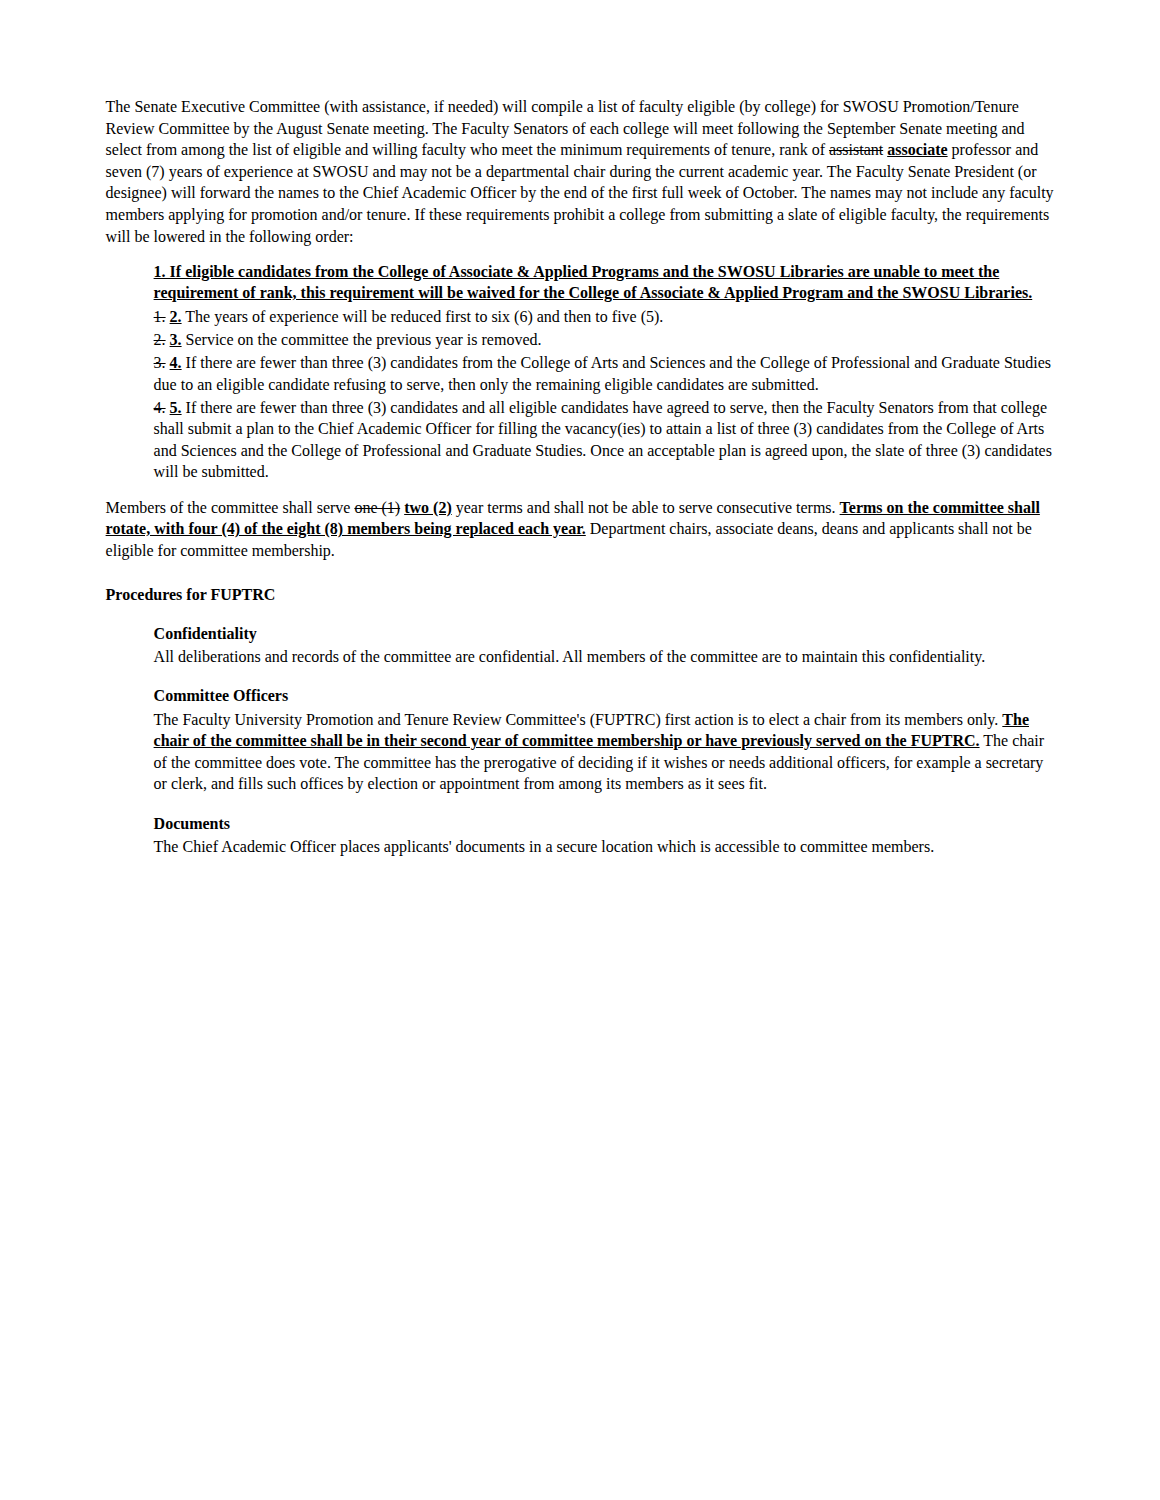The Senate Executive Committee (with assistance, if needed) will compile a list of faculty eligible (by college) for SWOSU Promotion/Tenure Review Committee by the August Senate meeting. The Faculty Senators of each college will meet following the September Senate meeting and select from among the list of eligible and willing faculty who meet the minimum requirements of tenure, rank of assistant associate professor and seven (7) years of experience at SWOSU and may not be a departmental chair during the current academic year. The Faculty Senate President (or designee) will forward the names to the Chief Academic Officer by the end of the first full week of October. The names may not include any faculty members applying for promotion and/or tenure. If these requirements prohibit a college from submitting a slate of eligible faculty, the requirements will be lowered in the following order:
1. If eligible candidates from the College of Associate & Applied Programs and the SWOSU Libraries are unable to meet the requirement of rank, this requirement will be waived for the College of Associate & Applied Program and the SWOSU Libraries.
1. 2. The years of experience will be reduced first to six (6) and then to five (5).
2. 3. Service on the committee the previous year is removed.
3. 4. If there are fewer than three (3) candidates from the College of Arts and Sciences and the College of Professional and Graduate Studies due to an eligible candidate refusing to serve, then only the remaining eligible candidates are submitted.
4. 5. If there are fewer than three (3) candidates and all eligible candidates have agreed to serve, then the Faculty Senators from that college shall submit a plan to the Chief Academic Officer for filling the vacancy(ies) to attain a list of three (3) candidates from the College of Arts and Sciences and the College of Professional and Graduate Studies. Once an acceptable plan is agreed upon, the slate of three (3) candidates will be submitted.
Members of the committee shall serve one (1) two (2) year terms and shall not be able to serve consecutive terms. Terms on the committee shall rotate, with four (4) of the eight (8) members being replaced each year. Department chairs, associate deans, deans and applicants shall not be eligible for committee membership.
Procedures for FUPTRC
Confidentiality
All deliberations and records of the committee are confidential. All members of the committee are to maintain this confidentiality.
Committee Officers
The Faculty University Promotion and Tenure Review Committee's (FUPTRC) first action is to elect a chair from its members only. The chair of the committee shall be in their second year of committee membership or have previously served on the FUPTRC. The chair of the committee does vote. The committee has the prerogative of deciding if it wishes or needs additional officers, for example a secretary or clerk, and fills such offices by election or appointment from among its members as it sees fit.
Documents
The Chief Academic Officer places applicants' documents in a secure location which is accessible to committee members.